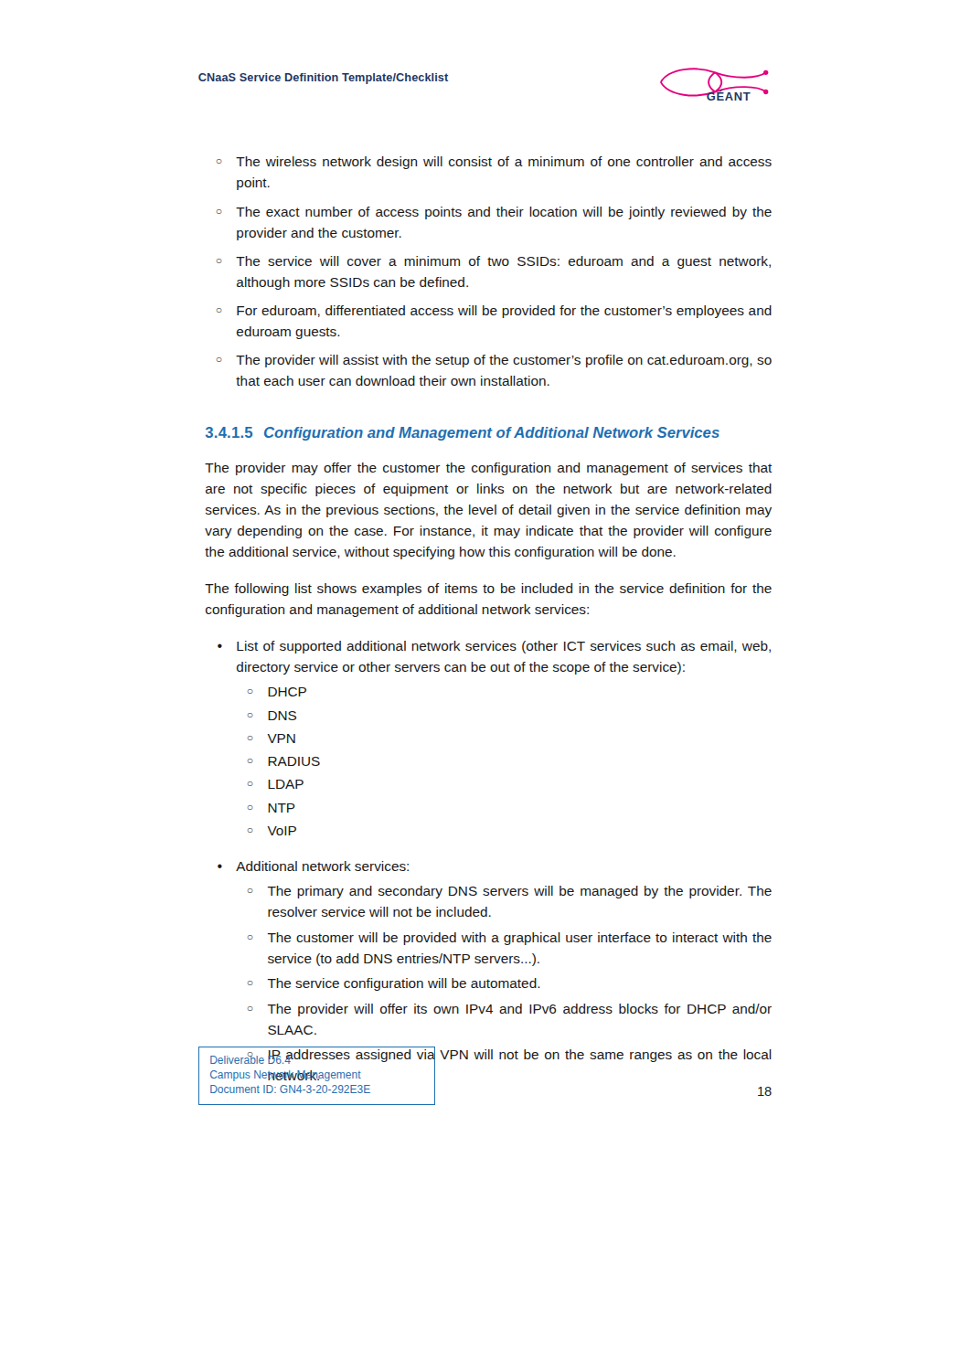CNaaS Service Definition Template/Checklist
GÉANT
The wireless network design will consist of a minimum of one controller and access point.
The exact number of access points and their location will be jointly reviewed by the provider and the customer.
The service will cover a minimum of two SSIDs: eduroam and a guest network, although more SSIDs can be defined.
For eduroam, differentiated access will be provided for the customer’s employees and eduroam guests.
The provider will assist with the setup of the customer’s profile on cat.eduroam.org, so that each user can download their own installation.
3.4.1.5 Configuration and Management of Additional Network Services
The provider may offer the customer the configuration and management of services that are not specific pieces of equipment or links on the network but are network-related services. As in the previous sections, the level of detail given in the service definition may vary depending on the case. For instance, it may indicate that the provider will configure the additional service, without specifying how this configuration will be done.
The following list shows examples of items to be included in the service definition for the configuration and management of additional network services:
List of supported additional network services (other ICT services such as email, web, directory service or other servers can be out of the scope of the service):
DHCP
DNS
VPN
RADIUS
LDAP
NTP
VoIP
Additional network services:
The primary and secondary DNS servers will be managed by the provider. The resolver service will not be included.
The customer will be provided with a graphical user interface to interact with the service (to add DNS entries/NTP servers...).
The service configuration will be automated.
The provider will offer its own IPv4 and IPv6 address blocks for DHCP and/or SLAAC.
IP addresses assigned via VPN will not be on the same ranges as on the local network.
Deliverable D6.4
Campus Network Management
Document ID: GN4-3-20-292E3E
18